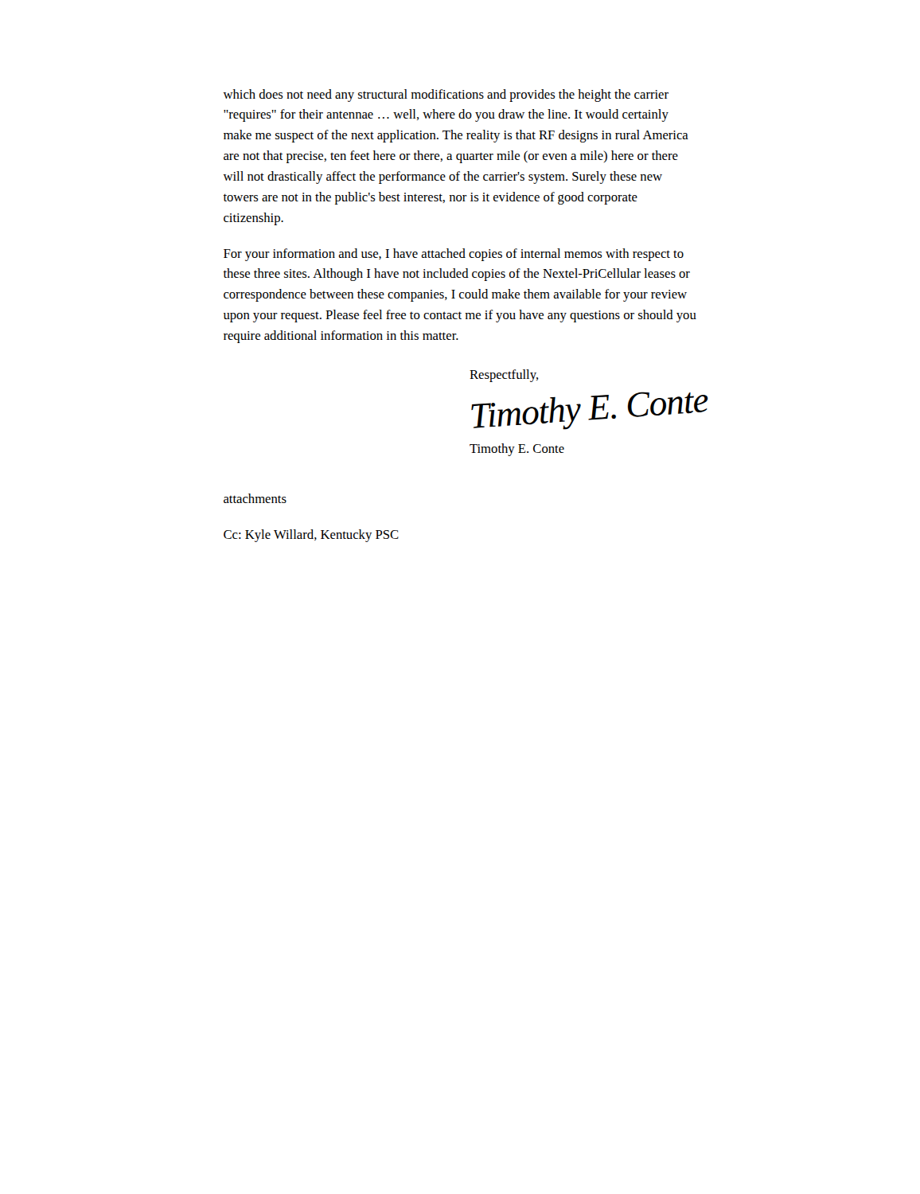which does not need any structural modifications and provides the height the carrier "requires" for their antennae … well, where do you draw the line. It would certainly make me suspect of the next application. The reality is that RF designs in rural America are not that precise, ten feet here or there, a quarter mile (or even a mile) here or there will not drastically affect the performance of the carrier's system. Surely these new towers are not in the public's best interest, nor is it evidence of good corporate citizenship.
For your information and use, I have attached copies of internal memos with respect to these three sites. Although I have not included copies of the Nextel-PriCellular leases or correspondence between these companies, I could make them available for your review upon your request. Please feel free to contact me if you have any questions or should you require additional information in this matter.
Respectfully,
Timothy E. Conte
Timothy E. Conte
attachments
Cc: Kyle Willard, Kentucky PSC